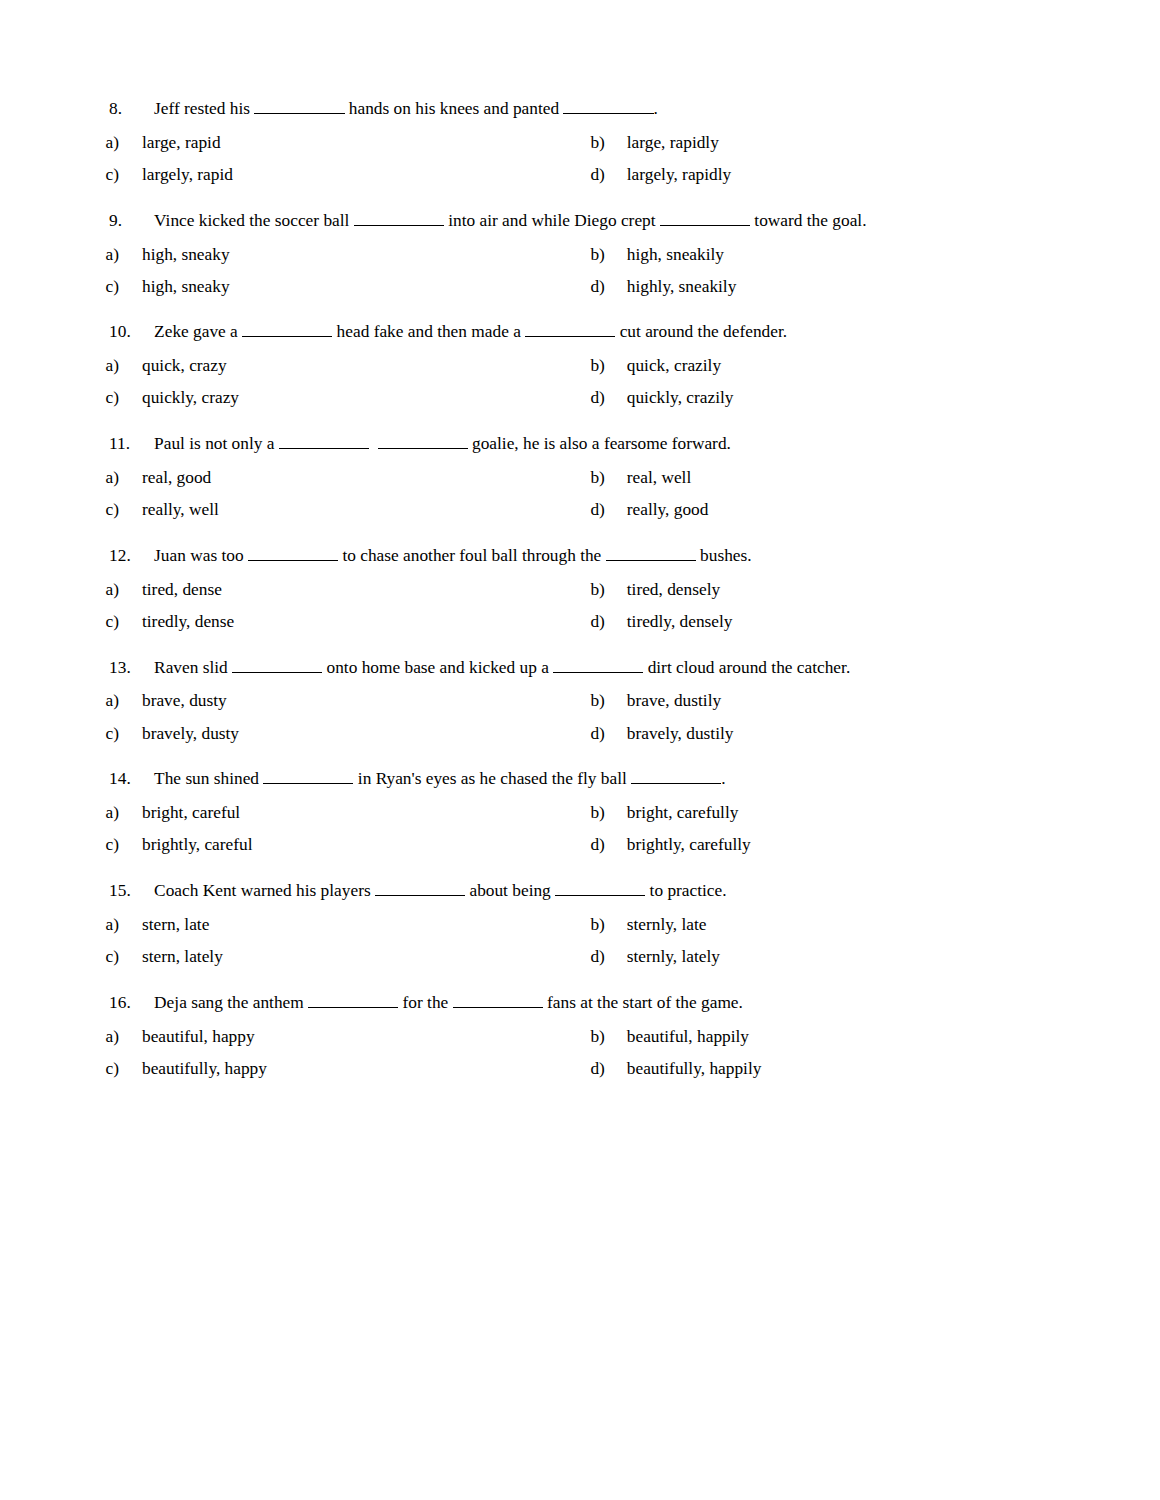8. Jeff rested his hands on his knees and panted .
a) large, rapid
b) large, rapidly
c) largely, rapid
d) largely, rapidly
9. Vince kicked the soccer ball into air and while Diego crept toward the goal.
a) high, sneaky
b) high, sneakily
c) high, sneaky
d) highly, sneakily
10. Zeke gave a head fake and then made a cut around the defender.
a) quick, crazy
b) quick, crazily
c) quickly, crazy
d) quickly, crazily
11. Paul is not only a goalie, he is also a fearsome forward.
a) real, good
b) real, well
c) really, well
d) really, good
12. Juan was too to chase another foul ball through the bushes.
a) tired, dense
b) tired, densely
c) tiredly, dense
d) tiredly, densely
13. Raven slid onto home base and kicked up a dirt cloud around the catcher.
a) brave, dusty
b) brave, dustily
c) bravely, dusty
d) bravely, dustily
14. The sun shined in Ryan's eyes as he chased the fly ball .
a) bright, careful
b) bright, carefully
c) brightly, careful
d) brightly, carefully
15. Coach Kent warned his players about being to practice.
a) stern, late
b) sternly, late
c) stern, lately
d) sternly, lately
16. Deja sang the anthem for the fans at the start of the game.
a) beautiful, happy
b) beautiful, happily
c) beautifully, happy
d) beautifully, happily